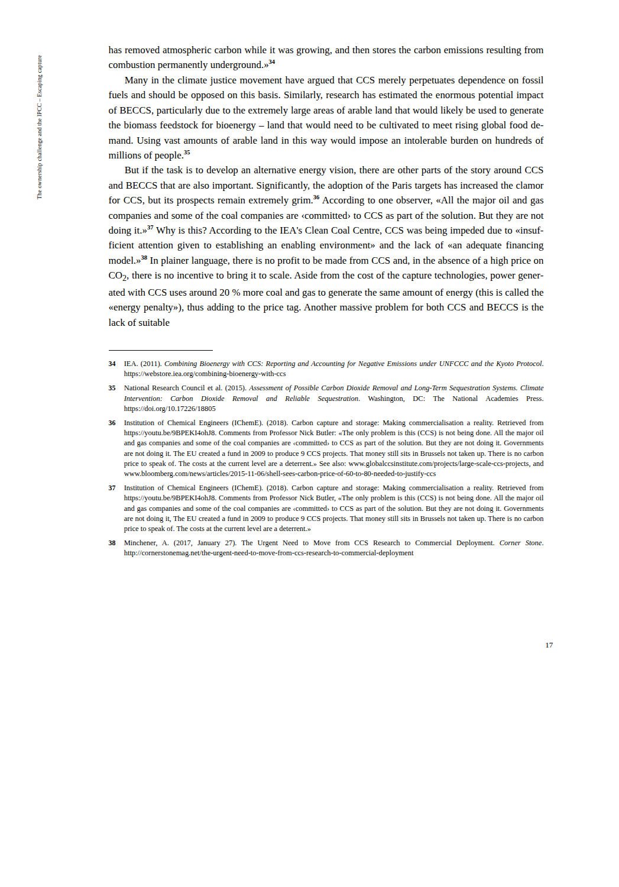The ownership challenge and the IPCC – Escaping capture
has removed atmospheric carbon while it was growing, and then stores the carbon emissions resulting from combustion permanently underground.»34
Many in the climate justice movement have argued that CCS merely perpetuates dependence on fossil fuels and should be opposed on this basis. Similarly, research has estimated the enormous potential impact of BECCS, particularly due to the extremely large areas of arable land that would likely be used to generate the biomass feedstock for bioenergy – land that would need to be cultivated to meet rising global food demand. Using vast amounts of arable land in this way would impose an intolerable burden on hundreds of millions of people.35
But if the task is to develop an alternative energy vision, there are other parts of the story around CCS and BECCS that are also important. Significantly, the adoption of the Paris targets has increased the clamor for CCS, but its prospects remain extremely grim.36 According to one observer, «All the major oil and gas companies and some of the coal companies are ‹committed› to CCS as part of the solution. But they are not doing it.»37 Why is this? According to the IEA's Clean Coal Centre, CCS was being impeded due to «insufficient attention given to establishing an enabling environment» and the lack of «an adequate financing model.»38 In plainer language, there is no profit to be made from CCS and, in the absence of a high price on CO2, there is no incentive to bring it to scale. Aside from the cost of the capture technologies, power generated with CCS uses around 20 % more coal and gas to generate the same amount of energy (this is called the «energy penalty»), thus adding to the price tag. Another massive problem for both CCS and BECCS is the lack of suitable
IEA. (2011). Combining Bioenergy with CCS: Reporting and Accounting for Negative Emissions under UNFCCC and the Kyoto Protocol. https://webstore.iea.org/combining-bioenergy-with-ccs
National Research Council et al. (2015). Assessment of Possible Carbon Dioxide Removal and Long-Term Sequestration Systems. Climate Intervention: Carbon Dioxide Removal and Reliable Sequestration. Washington, DC: The National Academies Press. https://doi.org/10.17226/18805
Institution of Chemical Engineers (IChemE). (2018). Carbon capture and storage: Making commercialisation a reality. Retrieved from https://youtu.be/9BPEKI4ohJ8. Comments from Professor Nick Butler: «The only problem is this (CCS) is not being done. All the major oil and gas companies and some of the coal companies are ‹committed› to CCS as part of the solution. But they are not doing it. Governments are not doing it. The EU created a fund in 2009 to produce 9 CCS projects. That money still sits in Brussels not taken up. There is no carbon price to speak of. The costs at the current level are a deterrent.» See also: www.globalccsinstitute.com/projects/large-scale-ccs-projects, and www.bloomberg.com/news/articles/2015-11-06/shell-sees-carbon-price-of-60-to-80-needed-to-justify-ccs
Institution of Chemical Engineers (IChemE). (2018). Carbon capture and storage: Making commercialisation a reality. Retrieved from https://youtu.be/9BPEKI4ohJ8. Comments from Professor Nick Butler, «The only problem is this (CCS) is not being done. All the major oil and gas companies and some of the coal companies are ‹committed› to CCS as part of the solution. But they are not doing it. Governments are not doing it, The EU created a fund in 2009 to produce 9 CCS projects. That money still sits in Brussels not taken up. There is no carbon price to speak of. The costs at the current level are a deterrent.»
Minchener, A. (2017, January 27). The Urgent Need to Move from CCS Research to Commercial Deployment. Corner Stone. http://cornerstonemag.net/the-urgent-need-to-move-from-ccs-research-to-commercial-deployment
17